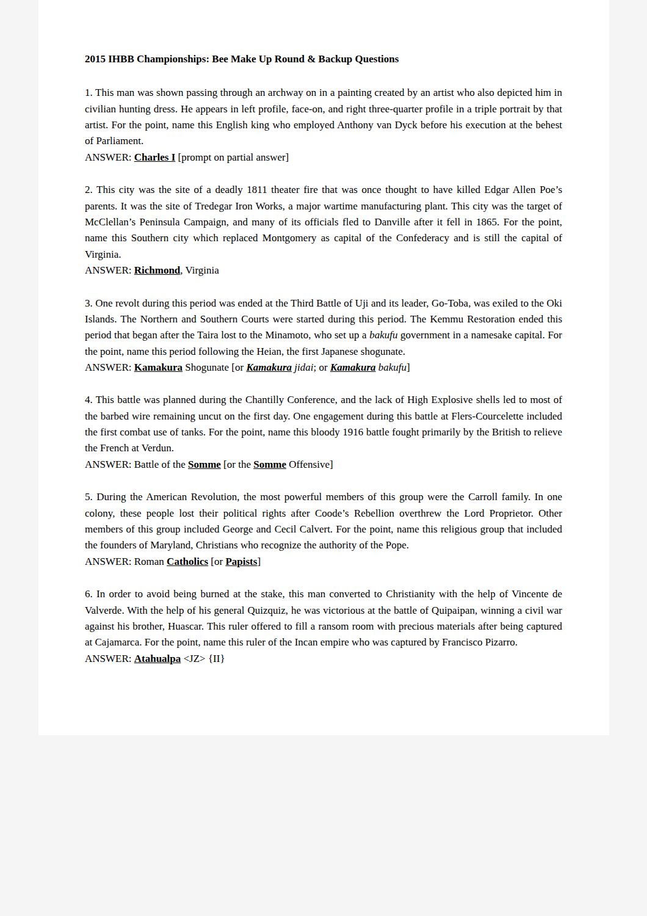2015 IHBB Championships: Bee Make Up Round & Backup Questions
1. This man was shown passing through an archway on in a painting created by an artist who also depicted him in civilian hunting dress. He appears in left profile, face-on, and right three-quarter profile in a triple portrait by that artist. For the point, name this English king who employed Anthony van Dyck before his execution at the behest of Parliament.
ANSWER: Charles I [prompt on partial answer]
2. This city was the site of a deadly 1811 theater fire that was once thought to have killed Edgar Allen Poe’s parents. It was the site of Tredegar Iron Works, a major wartime manufacturing plant. This city was the target of McClellan’s Peninsula Campaign, and many of its officials fled to Danville after it fell in 1865. For the point, name this Southern city which replaced Montgomery as capital of the Confederacy and is still the capital of Virginia.
ANSWER: Richmond, Virginia
3. One revolt during this period was ended at the Third Battle of Uji and its leader, Go-Toba, was exiled to the Oki Islands. The Northern and Southern Courts were started during this period. The Kemmu Restoration ended this period that began after the Taira lost to the Minamoto, who set up a bakufu government in a namesake capital. For the point, name this period following the Heian, the first Japanese shogunate.
ANSWER: Kamakura Shogunate [or Kamakura jidai; or Kamakura bakufu]
4. This battle was planned during the Chantilly Conference, and the lack of High Explosive shells led to most of the barbed wire remaining uncut on the first day. One engagement during this battle at Flers-Courcelette included the first combat use of tanks. For the point, name this bloody 1916 battle fought primarily by the British to relieve the French at Verdun.
ANSWER: Battle of the Somme [or the Somme Offensive]
5. During the American Revolution, the most powerful members of this group were the Carroll family. In one colony, these people lost their political rights after Coode’s Rebellion overthrew the Lord Proprietor. Other members of this group included George and Cecil Calvert. For the point, name this religious group that included the founders of Maryland, Christians who recognize the authority of the Pope.
ANSWER: Roman Catholics [or Papists]
6. In order to avoid being burned at the stake, this man converted to Christianity with the help of Vincente de Valverde. With the help of his general Quizquiz, he was victorious at the battle of Quipaipan, winning a civil war against his brother, Huascar. This ruler offered to fill a ransom room with precious materials after being captured at Cajamarca. For the point, name this ruler of the Incan empire who was captured by Francisco Pizarro.
ANSWER: Atahualpa <JZ> {II}